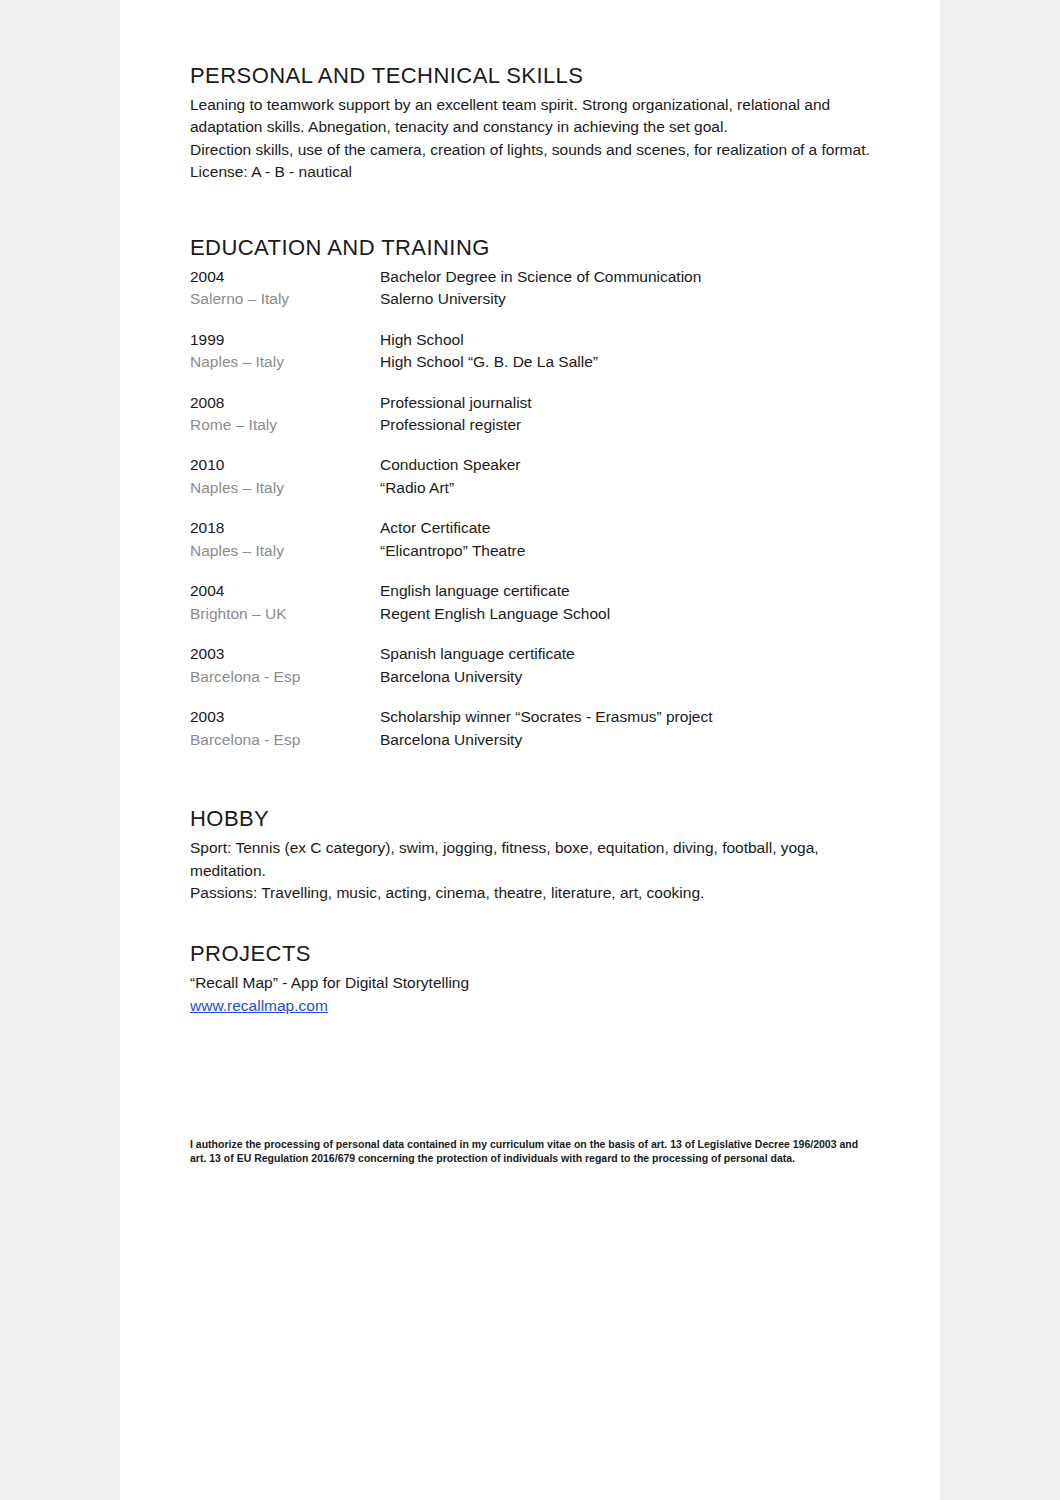Personal and technical skills
Leaning to teamwork support by an excellent team spirit. Strong organizational, relational and adaptation skills. Abnegation, tenacity and constancy in achieving the set goal.
Direction skills, use of the camera, creation of lights, sounds and scenes, for realization of a format.
License: A - B - nautical
Education and training
| 2004 | Bachelor Degree in Science of Communication |
| Salerno – Italy | Salerno University |
| 1999 | High School |
| Naples – Italy | High School “G. B. De La Salle” |
| 2008 | Professional journalist |
| Rome – Italy | Professional register |
| 2010 | Conduction Speaker |
| Naples – Italy | “Radio Art” |
| 2018 | Actor Certificate |
| Naples – Italy | “Elicantropo” Theatre |
| 2004 | English language certificate |
| Brighton – UK | Regent English Language School |
| 2003 | Spanish language certificate |
| Barcelona - Esp | Barcelona University |
| 2003 | Scholarship winner “Socrates - Erasmus” project |
| Barcelona - Esp | Barcelona University |
Hobby
Sport: Tennis (ex C category), swim, jogging, fitness, boxe, equitation, diving, football, yoga, meditation.
Passions: Travelling, music, acting, cinema, theatre, literature, art, cooking.
Projects
“Recall Map” - App for Digital Storytelling
www.recallmap.com
I authorize the processing of personal data contained in my curriculum vitae on the basis of art. 13 of Legislative Decree 196/2003 and art. 13 of EU Regulation 2016/679 concerning the protection of individuals with regard to the processing of personal data.